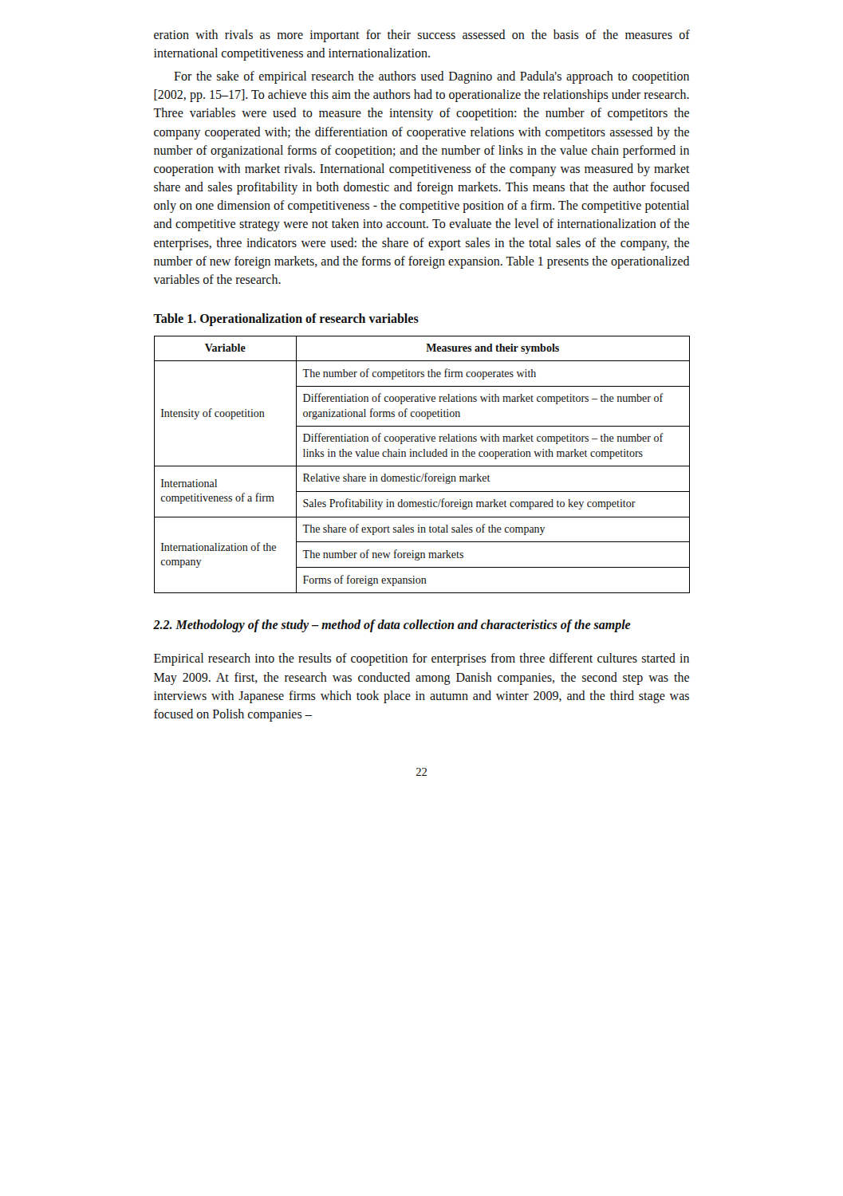eration with rivals as more important for their success assessed on the basis of the measures of international competitiveness and internationalization.
For the sake of empirical research the authors used Dagnino and Padula's approach to coopetition [2002, pp. 15–17]. To achieve this aim the authors had to operationalize the relationships under research. Three variables were used to measure the intensity of coopetition: the number of competitors the company cooperated with; the differentiation of cooperative relations with competitors assessed by the number of organizational forms of coopetition; and the number of links in the value chain performed in cooperation with market rivals. International competitiveness of the company was measured by market share and sales profitability in both domestic and foreign markets. This means that the author focused only on one dimension of competitiveness - the competitive position of a firm. The competitive potential and competitive strategy were not taken into account. To evaluate the level of internationalization of the enterprises, three indicators were used: the share of export sales in the total sales of the company, the number of new foreign markets, and the forms of foreign expansion. Table 1 presents the operationalized variables of the research.
Table 1. Operationalization of research variables
| Variable | Measures and their symbols |
| --- | --- |
| Intensity of coopetition | The number of competitors the firm cooperates with |
| Differentiation of cooperative relations with market competitors – the number of organizational forms of coopetition |
| Differentiation of cooperative relations with market competitors – the number of links in the value chain included in the cooperation with market competitors |
| International competitiveness of a firm | Relative share in domestic/foreign market |
| Sales Profitability in domestic/foreign market compared to key competitor |
| Internationalization of the company | The share of export sales in total sales of the company |
| The number of new foreign markets |
| Forms of foreign expansion |
2.2. Methodology of the study – method of data collection and characteristics of the sample
Empirical research into the results of coopetition for enterprises from three different cultures started in May 2009. At first, the research was conducted among Danish companies, the second step was the interviews with Japanese firms which took place in autumn and winter 2009, and the third stage was focused on Polish companies –
22